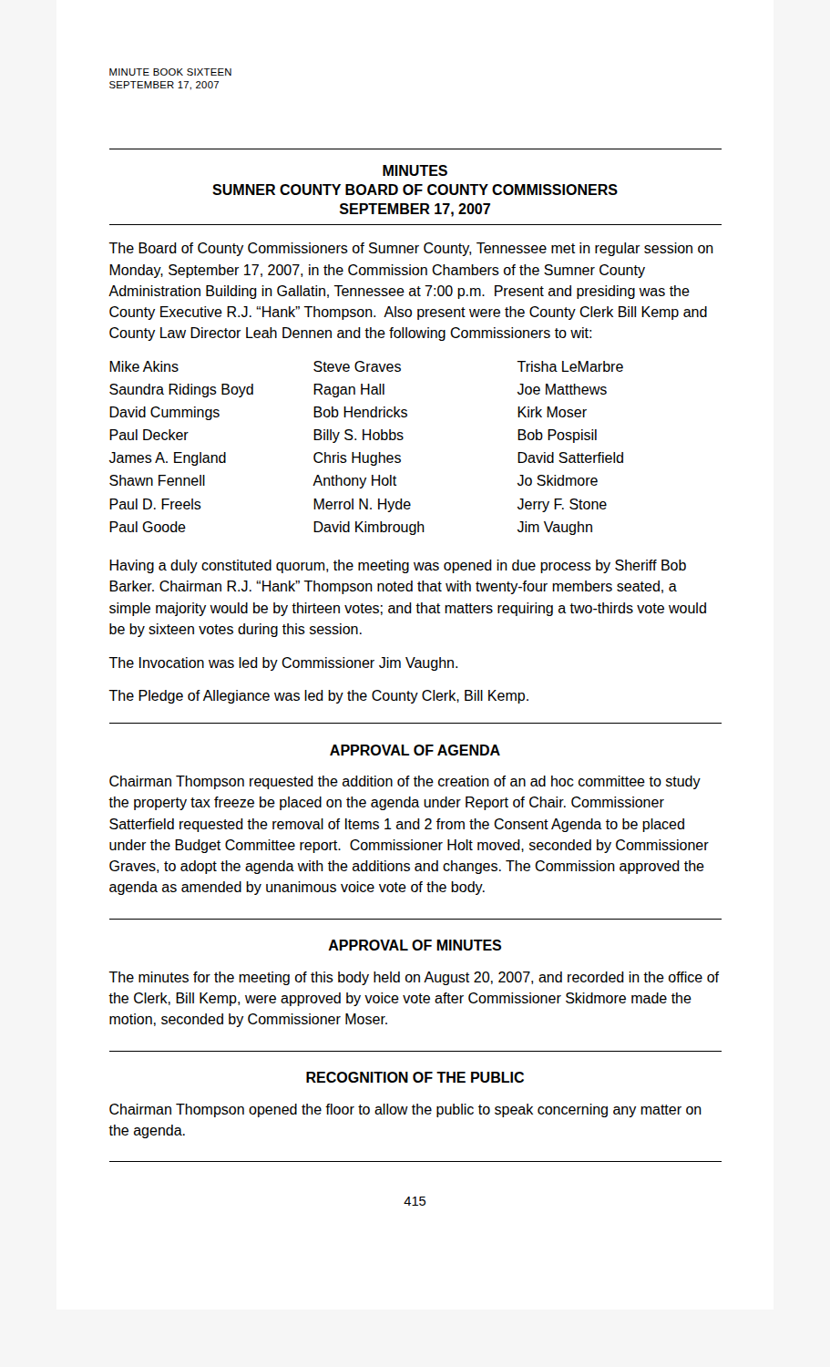MINUTE BOOK SIXTEEN
SEPTEMBER 17, 2007
MINUTES SUMNER COUNTY BOARD OF COUNTY COMMISSIONERS SEPTEMBER 17, 2007
The Board of County Commissioners of Sumner County, Tennessee met in regular session on Monday, September 17, 2007, in the Commission Chambers of the Sumner County Administration Building in Gallatin, Tennessee at 7:00 p.m. Present and presiding was the County Executive R.J. “Hank” Thompson. Also present were the County Clerk Bill Kemp and County Law Director Leah Dennen and the following Commissioners to wit:
| Mike Akins | Steve Graves | Trisha LeMarbre |
| Saundra Ridings Boyd | Ragan Hall | Joe Matthews |
| David Cummings | Bob Hendricks | Kirk Moser |
| Paul Decker | Billy S. Hobbs | Bob Pospisil |
| James A. England | Chris Hughes | David Satterfield |
| Shawn Fennell | Anthony Holt | Jo Skidmore |
| Paul D. Freels | Merrol N. Hyde | Jerry F. Stone |
| Paul Goode | David Kimbrough | Jim Vaughn |
Having a duly constituted quorum, the meeting was opened in due process by Sheriff Bob Barker. Chairman R.J. “Hank” Thompson noted that with twenty-four members seated, a simple majority would be by thirteen votes; and that matters requiring a two-thirds vote would be by sixteen votes during this session.
The Invocation was led by Commissioner Jim Vaughn.
The Pledge of Allegiance was led by the County Clerk, Bill Kemp.
APPROVAL OF AGENDA
Chairman Thompson requested the addition of the creation of an ad hoc committee to study the property tax freeze be placed on the agenda under Report of Chair. Commissioner Satterfield requested the removal of Items 1 and 2 from the Consent Agenda to be placed under the Budget Committee report. Commissioner Holt moved, seconded by Commissioner Graves, to adopt the agenda with the additions and changes. The Commission approved the agenda as amended by unanimous voice vote of the body.
APPROVAL OF MINUTES
The minutes for the meeting of this body held on August 20, 2007, and recorded in the office of the Clerk, Bill Kemp, were approved by voice vote after Commissioner Skidmore made the motion, seconded by Commissioner Moser.
RECOGNITION OF THE PUBLIC
Chairman Thompson opened the floor to allow the public to speak concerning any matter on the agenda.
415